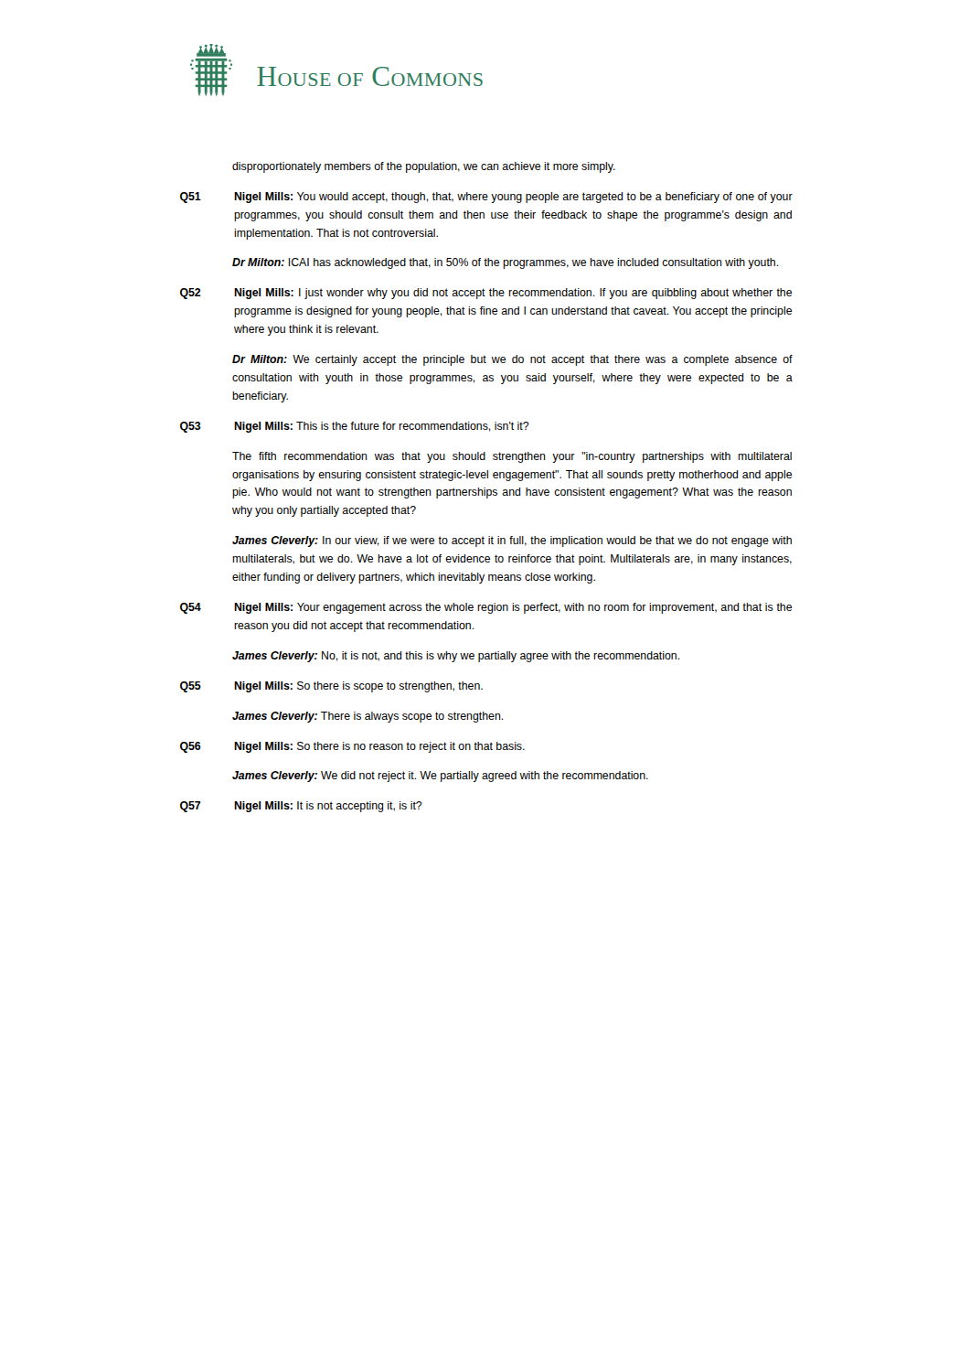HOUSE OF COMMONS
disproportionately members of the population, we can achieve it more simply.
Q51
Nigel Mills: You would accept, though, that, where young people are targeted to be a beneficiary of one of your programmes, you should consult them and then use their feedback to shape the programme's design and implementation. That is not controversial.
Dr Milton: ICAI has acknowledged that, in 50% of the programmes, we have included consultation with youth.
Q52
Nigel Mills: I just wonder why you did not accept the recommendation. If you are quibbling about whether the programme is designed for young people, that is fine and I can understand that caveat. You accept the principle where you think it is relevant.
Dr Milton: We certainly accept the principle but we do not accept that there was a complete absence of consultation with youth in those programmes, as you said yourself, where they were expected to be a beneficiary.
Q53
Nigel Mills: This is the future for recommendations, isn't it?
The fifth recommendation was that you should strengthen your "in-country partnerships with multilateral organisations by ensuring consistent strategic-level engagement". That all sounds pretty motherhood and apple pie. Who would not want to strengthen partnerships and have consistent engagement? What was the reason why you only partially accepted that?
James Cleverly: In our view, if we were to accept it in full, the implication would be that we do not engage with multilaterals, but we do. We have a lot of evidence to reinforce that point. Multilaterals are, in many instances, either funding or delivery partners, which inevitably means close working.
Q54
Nigel Mills: Your engagement across the whole region is perfect, with no room for improvement, and that is the reason you did not accept that recommendation.
James Cleverly: No, it is not, and this is why we partially agree with the recommendation.
Q55
Nigel Mills: So there is scope to strengthen, then.
James Cleverly: There is always scope to strengthen.
Q56
Nigel Mills: So there is no reason to reject it on that basis.
James Cleverly: We did not reject it. We partially agreed with the recommendation.
Q57
Nigel Mills: It is not accepting it, is it?